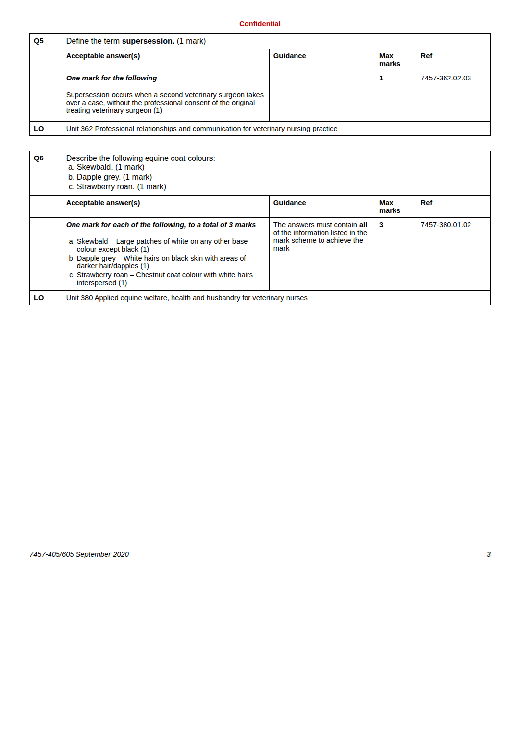Confidential
| Q5 | Define the term supersession. (1 mark) |
| | Acceptable answer(s) | Guidance | Max marks | Ref |
| | One mark for the following Supersession occurs when a second veterinary surgeon takes over a case, without the professional consent of the original treating veterinary surgeon (1) | | 1 | 7457-362.02.03 |
| LO | Unit 362 Professional relationships and communication for veterinary nursing practice |
| Q6 | Describe the following equine coat colours: Skewbald. (1 mark) Dapple grey. (1 mark) Strawberry roan. (1 mark) |
| | Acceptable answer(s) | Guidance | Max marks | Ref |
| | One mark for each of the following, to a total of 3 marks Skewbald – Large patches of white on any other base colour except black (1) Dapple grey – White hairs on black skin with areas of darker hair/dapples (1) Strawberry roan – Chestnut coat colour with white hairs interspersed (1) | The answers must contain all of the information listed in the mark scheme to achieve the mark | 3 | 7457-380.01.02 |
| LO | Unit 380 Applied equine welfare, health and husbandry for veterinary nurses |
7457-405/605 September 2020 3